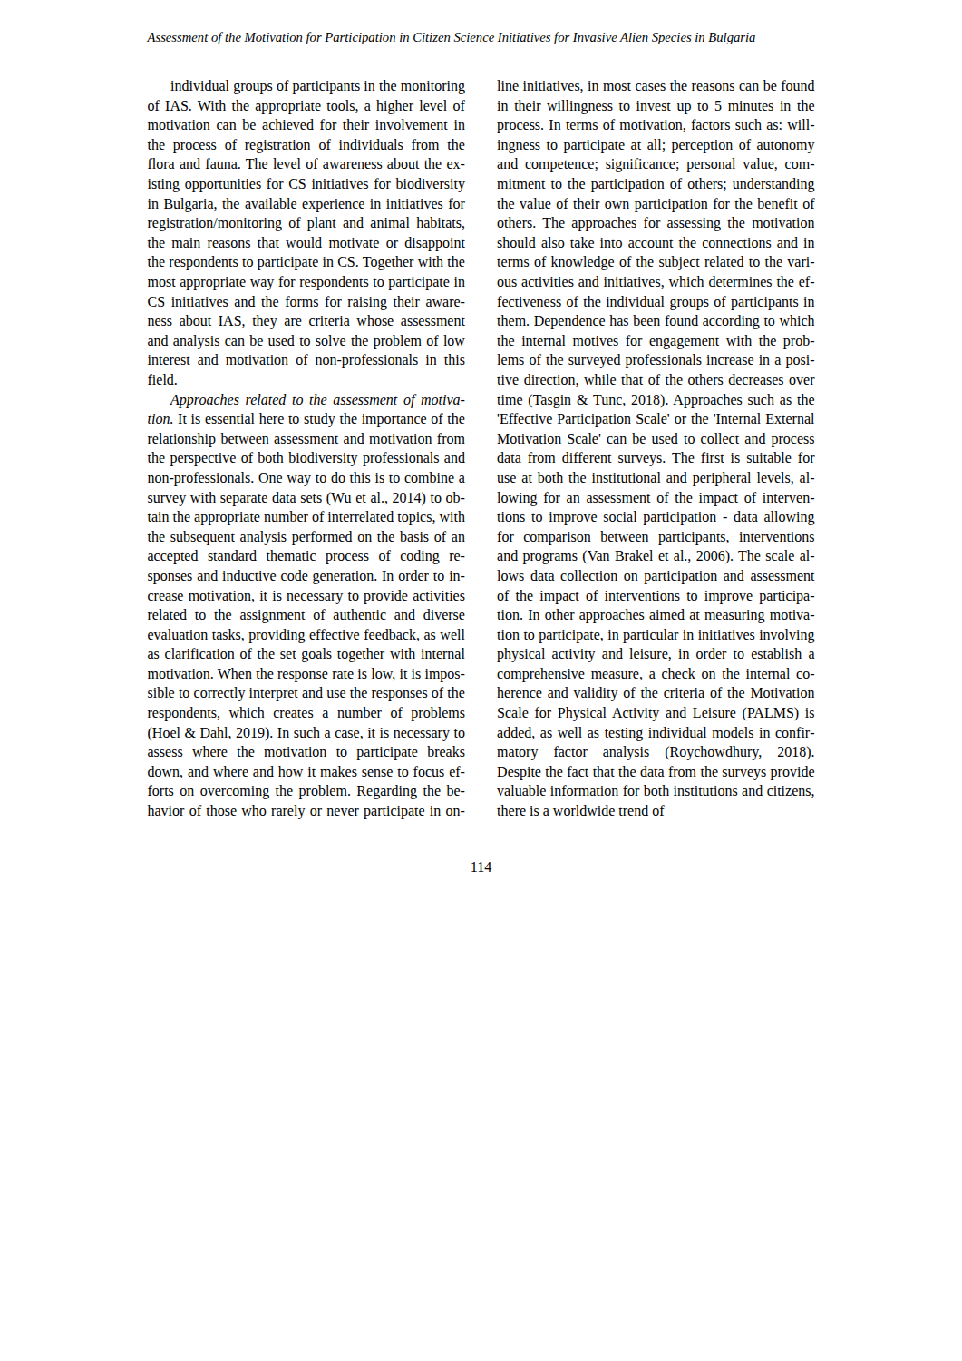Assessment of the Motivation for Participation in Citizen Science Initiatives for Invasive Alien Species in Bulgaria
individual groups of participants in the monitoring of IAS. With the appropriate tools, a higher level of motivation can be achieved for their involvement in the process of registration of individuals from the flora and fauna. The level of awareness about the existing opportunities for CS initiatives for biodiversity in Bulgaria, the available experience in initiatives for registration/monitoring of plant and animal habitats, the main reasons that would motivate or disappoint the respondents to participate in CS. Together with the most appropriate way for respondents to participate in CS initiatives and the forms for raising their awareness about IAS, they are criteria whose assessment and analysis can be used to solve the problem of low interest and motivation of non-professionals in this field.
Approaches related to the assessment of motivation. It is essential here to study the importance of the relationship between assessment and motivation from the perspective of both biodiversity professionals and non-professionals. One way to do this is to combine a survey with separate data sets (Wu et al., 2014) to obtain the appropriate number of interrelated topics, with the subsequent analysis performed on the basis of an accepted standard thematic process of coding responses and inductive code generation. In order to increase motivation, it is necessary to provide activities related to the assignment of authentic and diverse evaluation tasks, providing effective feedback, as well as clarification of the set goals together with internal motivation. When the response rate is low, it is impossible to correctly interpret and use the responses of the respondents, which creates a number of problems (Hoel & Dahl, 2019). In such a case, it is necessary to assess where the motivation to participate breaks down, and where and how it makes sense to focus efforts on overcoming the problem. Regarding the behavior of those who rarely or never participate in online initiatives, in most cases the reasons can be found in their willingness to invest up to 5 minutes in the process. In terms of motivation, factors such as: willingness to participate at all; perception of autonomy and competence; significance; personal value, commitment to the participation of others; understanding the value of their own participation for the benefit of others. The approaches for assessing the motivation should also take into account the connections and in terms of knowledge of the subject related to the various activities and initiatives, which determines the effectiveness of the individual groups of participants in them. Dependence has been found according to which the internal motives for engagement with the problems of the surveyed professionals increase in a positive direction, while that of the others decreases over time (Tasgin & Tunc, 2018). Approaches such as the 'Effective Participation Scale' or the 'Internal External Motivation Scale' can be used to collect and process data from different surveys. The first is suitable for use at both the institutional and peripheral levels, allowing for an assessment of the impact of interventions to improve social participation - data allowing for comparison between participants, interventions and programs (Van Brakel et al., 2006). The scale allows data collection on participation and assessment of the impact of interventions to improve participation. In other approaches aimed at measuring motivation to participate, in particular in initiatives involving physical activity and leisure, in order to establish a comprehensive measure, a check on the internal coherence and validity of the criteria of the Motivation Scale for Physical Activity and Leisure (PALMS) is added, as well as testing individual models in confirmatory factor analysis (Roychowdhury, 2018). Despite the fact that the data from the surveys provide valuable information for both institutions and citizens, there is a worldwide trend of
114